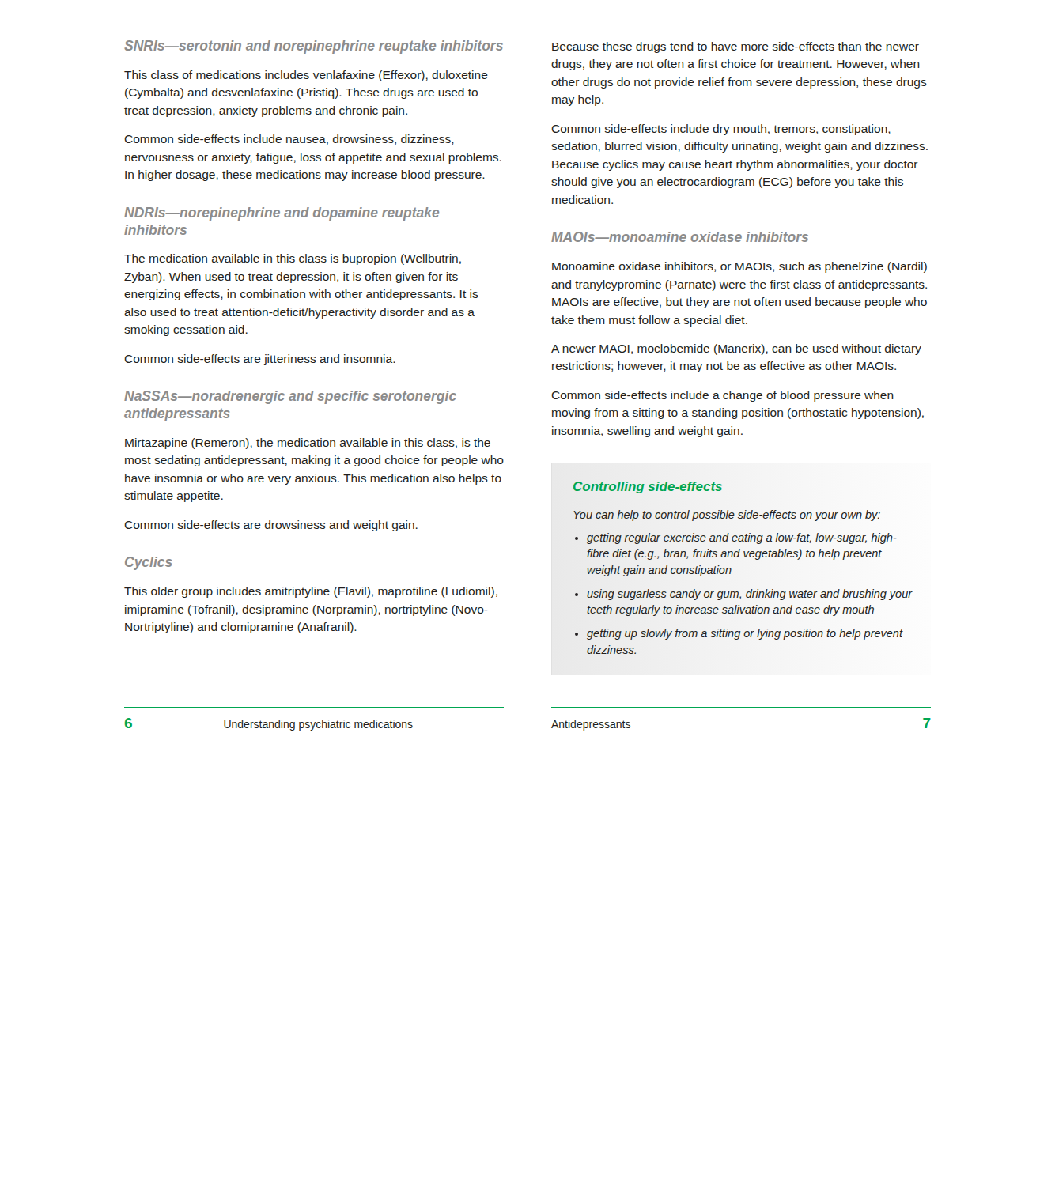SNRIs—serotonin and norepinephrine reuptake inhibitors
This class of medications includes venlafaxine (Effexor), duloxetine (Cymbalta) and desvenlafaxine (Pristiq). These drugs are used to treat depression, anxiety problems and chronic pain.
Common side-effects include nausea, drowsiness, dizziness, nervousness or anxiety, fatigue, loss of appetite and sexual problems. In higher dosage, these medications may increase blood pressure.
NDRIs—norepinephrine and dopamine reuptake inhibitors
The medication available in this class is bupropion (Wellbutrin, Zyban). When used to treat depression, it is often given for its energizing effects, in combination with other antidepressants. It is also used to treat attention-deficit/hyperactivity disorder and as a smoking cessation aid.
Common side-effects are jitteriness and insomnia.
NaSSAs—noradrenergic and specific serotonergic antidepressants
Mirtazapine (Remeron), the medication available in this class, is the most sedating antidepressant, making it a good choice for people who have insomnia or who are very anxious. This medication also helps to stimulate appetite.
Common side-effects are drowsiness and weight gain.
Cyclics
This older group includes amitriptyline (Elavil), maprotiline (Ludiomil), imipramine (Tofranil), desipramine (Norpramin), nortriptyline (Novo-Nortriptyline) and clomipramine (Anafranil).
Because these drugs tend to have more side-effects than the newer drugs, they are not often a first choice for treatment. However, when other drugs do not provide relief from severe depression, these drugs may help.
Common side-effects include dry mouth, tremors, constipation, sedation, blurred vision, difficulty urinating, weight gain and dizziness. Because cyclics may cause heart rhythm abnormalities, your doctor should give you an electrocardiogram (ECG) before you take this medication.
MAOIs—monoamine oxidase inhibitors
Monoamine oxidase inhibitors, or MAOIs, such as phenelzine (Nardil) and tranylcypromine (Parnate) were the first class of antidepressants. MAOIs are effective, but they are not often used because people who take them must follow a special diet.
A newer MAOI, moclobemide (Manerix), can be used without dietary restrictions; however, it may not be as effective as other MAOIs.
Common side-effects include a change of blood pressure when moving from a sitting to a standing position (orthostatic hypotension), insomnia, swelling and weight gain.
Controlling side-effects
You can help to control possible side-effects on your own by:
getting regular exercise and eating a low-fat, low-sugar, high-fibre diet (e.g., bran, fruits and vegetables) to help prevent weight gain and constipation
using sugarless candy or gum, drinking water and brushing your teeth regularly to increase salivation and ease dry mouth
getting up slowly from a sitting or lying position to help prevent dizziness.
6 Understanding psychiatric medications
Antidepressants 7